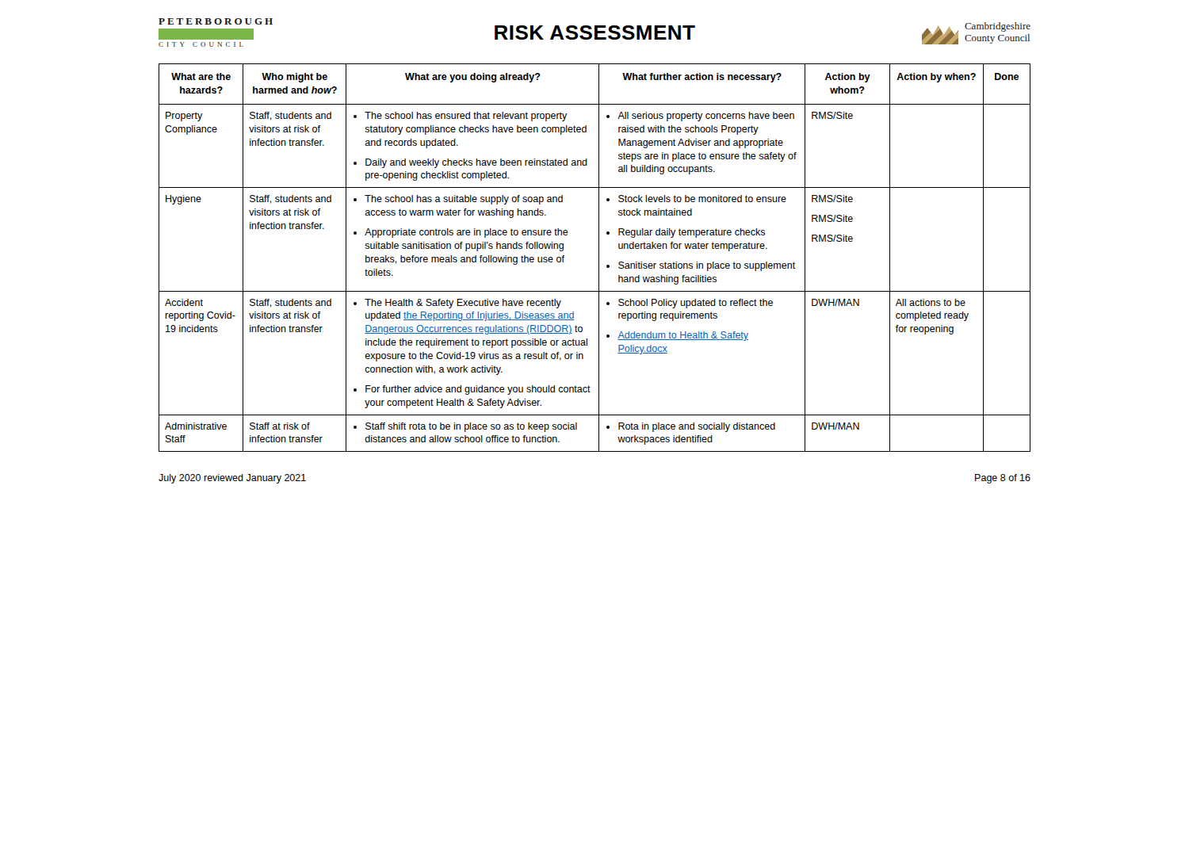PETERBOROUGH
CITY COUNCIL
RISK ASSESSMENT
Cambridgeshire
County Council
| What are the hazards? | Who might be harmed and how ? | What are you doing already? | What further action is necessary? | Action by whom? | Action by when? | Done |
| --- | --- | --- | --- | --- | --- | --- |
| Property Compliance | Staff, students and visitors at risk of infection transfer. | The school has ensured that relevant property statutory compliance checks have been completed and records updated. Daily and weekly checks have been reinstated and pre-opening checklist completed. | All serious property concerns have been raised with the schools Property Management Adviser and appropriate steps are in place to ensure the safety of all building occupants. | RMS/Site | | |
| Hygiene | Staff, students and visitors at risk of infection transfer. | The school has a suitable supply of soap and access to warm water for washing hands. Appropriate controls are in place to ensure the suitable sanitisation of pupil’s hands following breaks, before meals and following the use of toilets. | Stock levels to be monitored to ensure stock maintained Regular daily temperature checks undertaken for water temperature. Sanitiser stations in place to supplement hand washing facilities | RMS/Site RMS/Site RMS/Site | | |
| Accident reporting Covid-19 incidents | Staff, students and visitors at risk of infection transfer | The Health & Safety Executive have recently updated the Reporting of Injuries, Diseases and Dangerous Occurrences regulations (RIDDOR) to include the requirement to report possible or actual exposure to the Covid-19 virus as a result of, or in connection with, a work activity. For further advice and guidance you should contact your competent Health & Safety Adviser. | School Policy updated to reflect the reporting requirements Addendum to Health & Safety Policy.docx | DWH/MAN | All actions to be completed ready for reopening | |
| Administrative Staff | Staff at risk of infection transfer | Staff shift rota to be in place so as to keep social distances and allow school office to function. | Rota in place and socially distanced workspaces identified | DWH/MAN | | |
July 2020 reviewed January 2021
Page 8 of 16